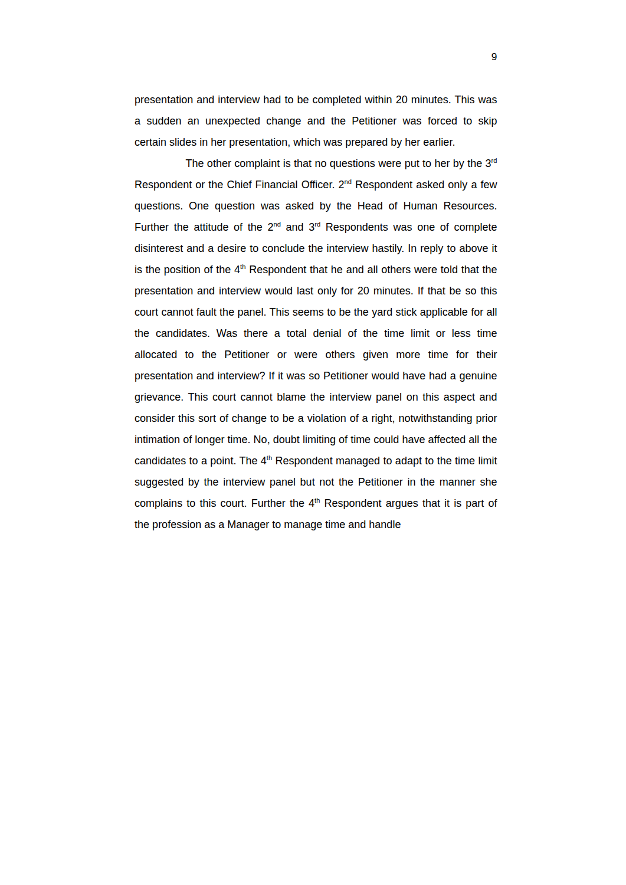9
presentation and interview had to be completed within 20 minutes. This was a sudden an unexpected change and the Petitioner was forced to skip certain slides in her presentation, which was prepared by her earlier.
The other complaint is that no questions were put to her by the 3rd Respondent or the Chief Financial Officer. 2nd Respondent asked only a few questions. One question was asked by the Head of Human Resources. Further the attitude of the 2nd and 3rd Respondents was one of complete disinterest and a desire to conclude the interview hastily. In reply to above it is the position of the 4th Respondent that he and all others were told that the presentation and interview would last only for 20 minutes. If that be so this court cannot fault the panel. This seems to be the yard stick applicable for all the candidates. Was there a total denial of the time limit or less time allocated to the Petitioner or were others given more time for their presentation and interview? If it was so Petitioner would have had a genuine grievance. This court cannot blame the interview panel on this aspect and consider this sort of change to be a violation of a right, notwithstanding prior intimation of longer time. No, doubt limiting of time could have affected all the candidates to a point. The 4th Respondent managed to adapt to the time limit suggested by the interview panel but not the Petitioner in the manner she complains to this court. Further the 4th Respondent argues that it is part of the profession as a Manager to manage time and handle